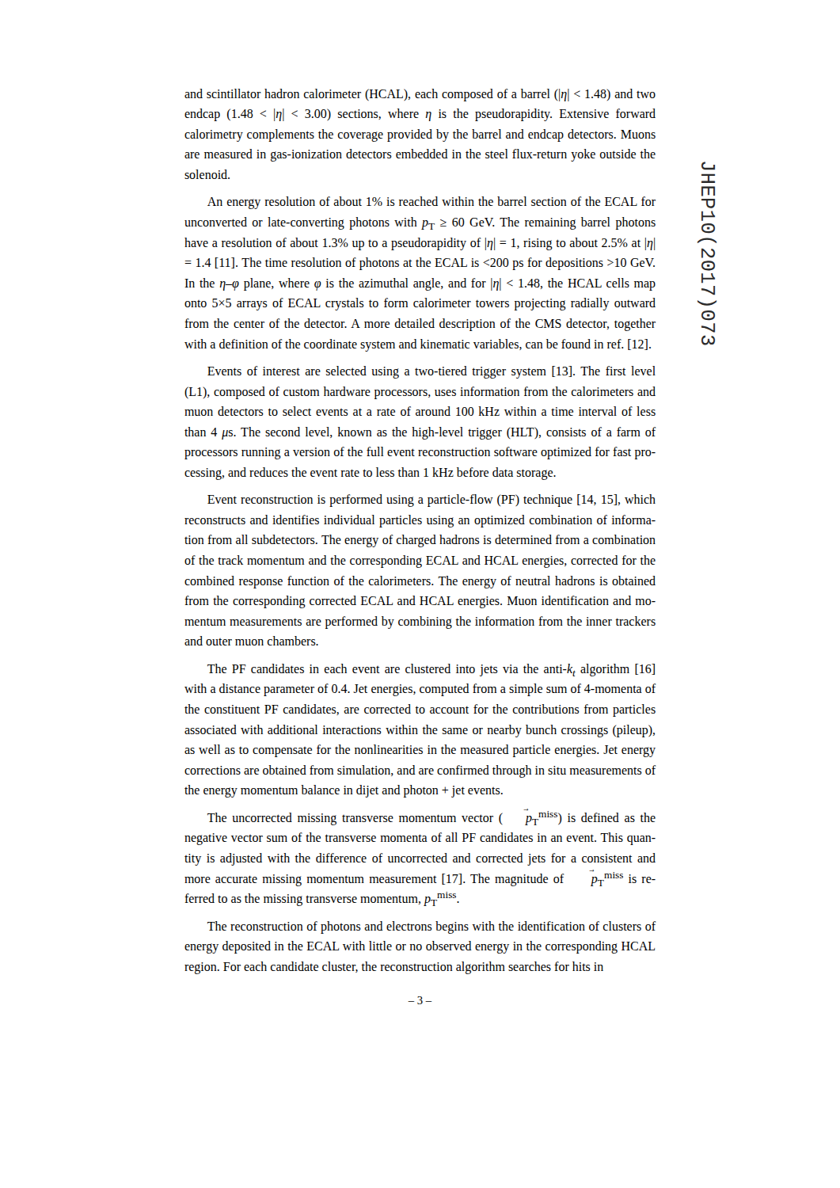JHEP10(2017)073
and scintillator hadron calorimeter (HCAL), each composed of a barrel (|η| < 1.48) and two endcap (1.48 < |η| < 3.00) sections, where η is the pseudorapidity. Extensive forward calorimetry complements the coverage provided by the barrel and endcap detectors. Muons are measured in gas-ionization detectors embedded in the steel flux-return yoke outside the solenoid.
An energy resolution of about 1% is reached within the barrel section of the ECAL for unconverted or late-converting photons with pT ≥ 60 GeV. The remaining barrel photons have a resolution of about 1.3% up to a pseudorapidity of |η| = 1, rising to about 2.5% at |η| = 1.4 [11]. The time resolution of photons at the ECAL is <200 ps for depositions >10 GeV. In the η–φ plane, where φ is the azimuthal angle, and for |η| < 1.48, the HCAL cells map onto 5×5 arrays of ECAL crystals to form calorimeter towers projecting radially outward from the center of the detector. A more detailed description of the CMS detector, together with a definition of the coordinate system and kinematic variables, can be found in ref. [12].
Events of interest are selected using a two-tiered trigger system [13]. The first level (L1), composed of custom hardware processors, uses information from the calorimeters and muon detectors to select events at a rate of around 100 kHz within a time interval of less than 4 μs. The second level, known as the high-level trigger (HLT), consists of a farm of processors running a version of the full event reconstruction software optimized for fast processing, and reduces the event rate to less than 1 kHz before data storage.
Event reconstruction is performed using a particle-flow (PF) technique [14, 15], which reconstructs and identifies individual particles using an optimized combination of information from all subdetectors. The energy of charged hadrons is determined from a combination of the track momentum and the corresponding ECAL and HCAL energies, corrected for the combined response function of the calorimeters. The energy of neutral hadrons is obtained from the corresponding corrected ECAL and HCAL energies. Muon identification and momentum measurements are performed by combining the information from the inner trackers and outer muon chambers.
The PF candidates in each event are clustered into jets via the anti-kt algorithm [16] with a distance parameter of 0.4. Jet energies, computed from a simple sum of 4-momenta of the constituent PF candidates, are corrected to account for the contributions from particles associated with additional interactions within the same or nearby bunch crossings (pileup), as well as to compensate for the nonlinearities in the measured particle energies. Jet energy corrections are obtained from simulation, and are confirmed through in situ measurements of the energy momentum balance in dijet and photon + jet events.
The uncorrected missing transverse momentum vector (pTmiss) is defined as the negative vector sum of the transverse momenta of all PF candidates in an event. This quantity is adjusted with the difference of uncorrected and corrected jets for a consistent and more accurate missing momentum measurement [17]. The magnitude of pTmiss is referred to as the missing transverse momentum, pTmiss.
The reconstruction of photons and electrons begins with the identification of clusters of energy deposited in the ECAL with little or no observed energy in the corresponding HCAL region. For each candidate cluster, the reconstruction algorithm searches for hits in
– 3 –